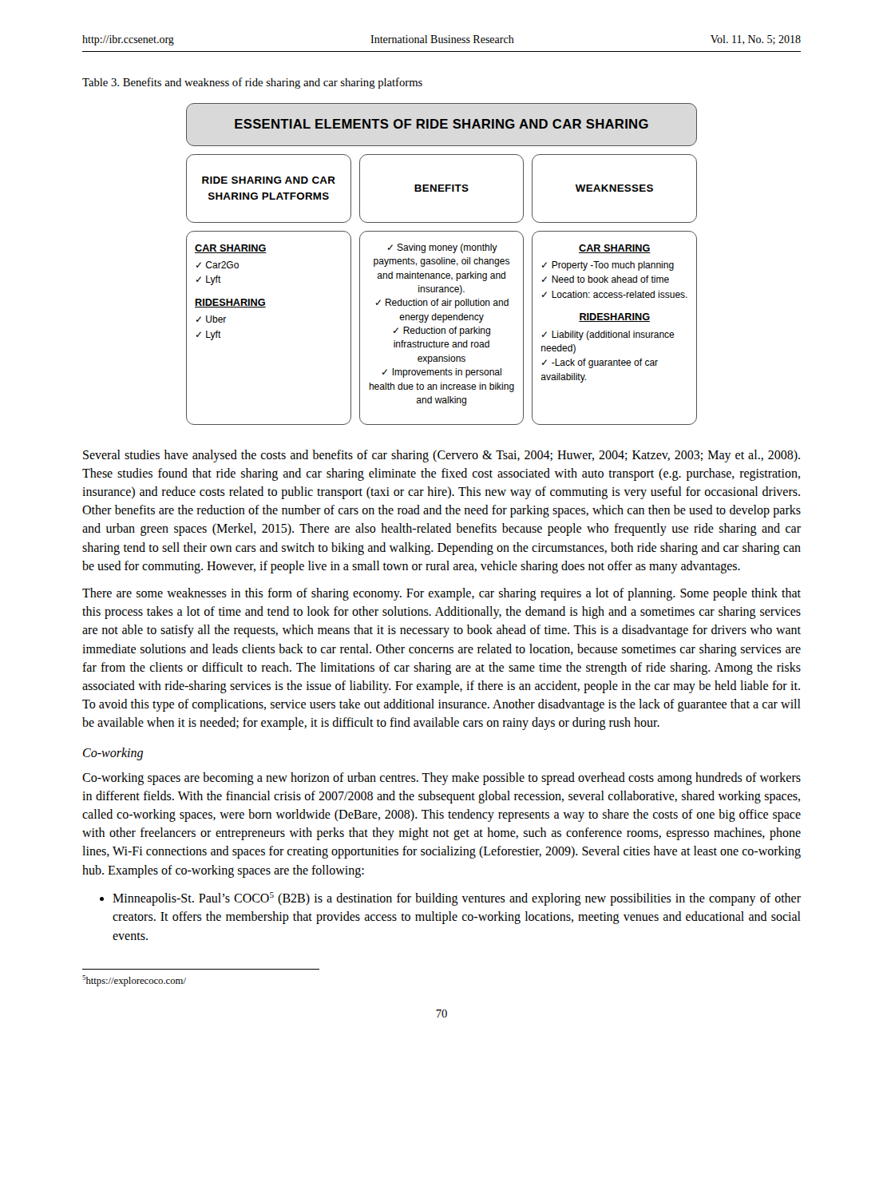http://ibr.ccsenet.org
International Business Research
Vol. 11, No. 5; 2018
Table 3. Benefits and weakness of ride sharing and car sharing platforms
ESSENTIAL ELEMENTS OF RIDE SHARING AND CAR SHARING
RIDE SHARING AND CAR
SHARING PLATFORMS
BENEFITS
WEAKNESSES
CAR SHARING
Car2Go
Lyft
RIDESHARING
Uber
Lyft
Saving money (monthly payments, gasoline, oil changes and maintenance, parking and insurance).
Reduction of air pollution and energy dependency
Reduction of parking infrastructure and road expansions
Improvements in personal health due to an increase in biking and walking
CAR SHARING
Property -Too much planning
Need to book ahead of time
Location: access-related issues.
RIDESHARING
Liability (additional insurance needed)
-Lack of guarantee of car availability.
Several studies have analysed the costs and benefits of car sharing (Cervero & Tsai, 2004; Huwer, 2004; Katzev, 2003; May et al., 2008). These studies found that ride sharing and car sharing eliminate the fixed cost associated with auto transport (e.g. purchase, registration, insurance) and reduce costs related to public transport (taxi or car hire). This new way of commuting is very useful for occasional drivers. Other benefits are the reduction of the number of cars on the road and the need for parking spaces, which can then be used to develop parks and urban green spaces (Merkel, 2015). There are also health-related benefits because people who frequently use ride sharing and car sharing tend to sell their own cars and switch to biking and walking. Depending on the circumstances, both ride sharing and car sharing can be used for commuting. However, if people live in a small town or rural area, vehicle sharing does not offer as many advantages.
There are some weaknesses in this form of sharing economy. For example, car sharing requires a lot of planning. Some people think that this process takes a lot of time and tend to look for other solutions. Additionally, the demand is high and a sometimes car sharing services are not able to satisfy all the requests, which means that it is necessary to book ahead of time. This is a disadvantage for drivers who want immediate solutions and leads clients back to car rental. Other concerns are related to location, because sometimes car sharing services are far from the clients or difficult to reach. The limitations of car sharing are at the same time the strength of ride sharing. Among the risks associated with ride-sharing services is the issue of liability. For example, if there is an accident, people in the car may be held liable for it. To avoid this type of complications, service users take out additional insurance. Another disadvantage is the lack of guarantee that a car will be available when it is needed; for example, it is difficult to find available cars on rainy days or during rush hour.
Co-working
Co-working spaces are becoming a new horizon of urban centres. They make possible to spread overhead costs among hundreds of workers in different fields. With the financial crisis of 2007/2008 and the subsequent global recession, several collaborative, shared working spaces, called co-working spaces, were born worldwide (DeBare, 2008). This tendency represents a way to share the costs of one big office space with other freelancers or entrepreneurs with perks that they might not get at home, such as conference rooms, espresso machines, phone lines, Wi-Fi connections and spaces for creating opportunities for socializing (Leforestier, 2009). Several cities have at least one co-working hub. Examples of co-working spaces are the following:
Minneapolis-St. Paul’s COCO5 (B2B) is a destination for building ventures and exploring new possibilities in the company of other creators. It offers the membership that provides access to multiple co-working locations, meeting venues and educational and social events.
5https://explorecoco.com/
70